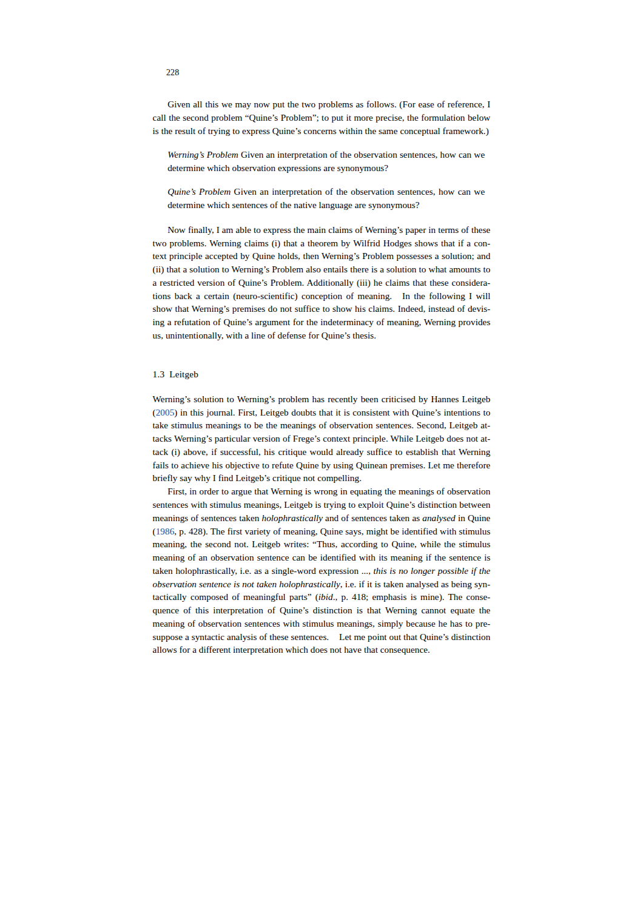228
Given all this we may now put the two problems as follows. (For ease of reference, I call the second problem “Quine’s Problem”; to put it more precise, the formulation below is the result of trying to express Quine’s concerns within the same conceptual framework.)
Werning’s Problem Given an interpretation of the observation sentences, how can we determine which observation expressions are synonymous?
Quine’s Problem Given an interpretation of the observation sentences, how can we determine which sentences of the native language are synonymous?
Now finally, I am able to express the main claims of Werning’s paper in terms of these two problems. Werning claims (i) that a theorem by Wilfrid Hodges shows that if a context principle accepted by Quine holds, then Werning’s Problem possesses a solution; and (ii) that a solution to Werning’s Problem also entails there is a solution to what amounts to a restricted version of Quine’s Problem. Additionally (iii) he claims that these considerations back a certain (neuro-scientific) conception of meaning. In the following I will show that Werning’s premises do not suffice to show his claims. Indeed, instead of devising a refutation of Quine’s argument for the indeterminacy of meaning, Werning provides us, unintentionally, with a line of defense for Quine’s thesis.
1.3 Leitgeb
Werning’s solution to Werning’s problem has recently been criticised by Hannes Leitgeb (2005) in this journal. First, Leitgeb doubts that it is consistent with Quine’s intentions to take stimulus meanings to be the meanings of observation sentences. Second, Leitgeb attacks Werning’s particular version of Frege’s context principle. While Leitgeb does not attack (i) above, if successful, his critique would already suffice to establish that Werning fails to achieve his objective to refute Quine by using Quinean premises. Let me therefore briefly say why I find Leitgeb’s critique not compelling.
First, in order to argue that Werning is wrong in equating the meanings of observation sentences with stimulus meanings, Leitgeb is trying to exploit Quine’s distinction between meanings of sentences taken holophrastically and of sentences taken as analysed in Quine (1986, p. 428). The first variety of meaning, Quine says, might be identified with stimulus meaning, the second not. Leitgeb writes: “Thus, according to Quine, while the stimulus meaning of an observation sentence can be identified with its meaning if the sentence is taken holophrastically, i.e. as a single-word expression ..., this is no longer possible if the observation sentence is not taken holophrastically, i.e. if it is taken analysed as being syntactically composed of meaningful parts” (ibid., p. 418; emphasis is mine). The consequence of this interpretation of Quine’s distinction is that Werning cannot equate the meaning of observation sentences with stimulus meanings, simply because he has to presuppose a syntactic analysis of these sentences. Let me point out that Quine’s distinction allows for a different interpretation which does not have that consequence.